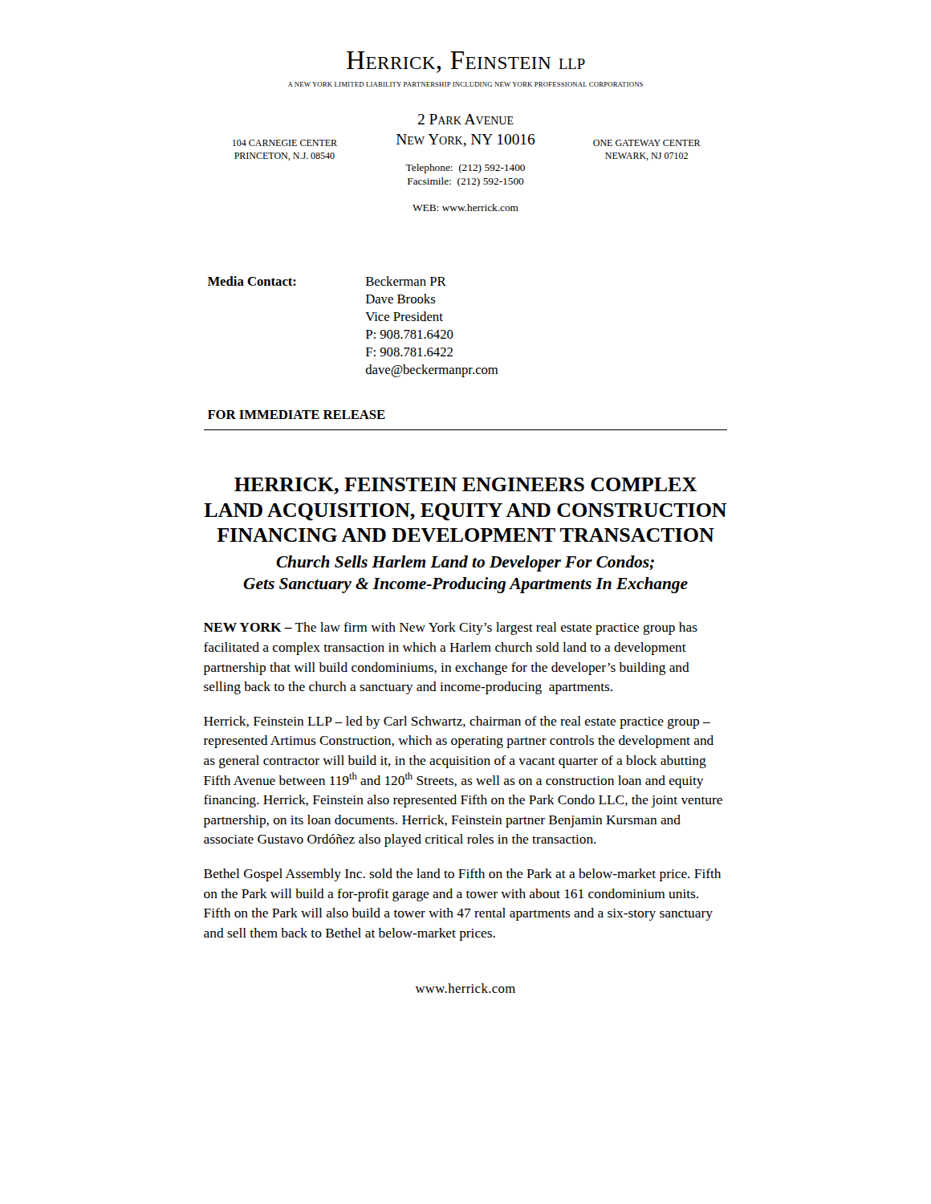Herrick, Feinstein LLP
A New York Limited Liability Partnership Including New York Professional Corporations
104 Carnegie Center
Princeton, N.J. 08540
2 Park Avenue
New York, NY 10016
Telephone: (212) 592-1400
Facsimile: (212) 592-1500
WEB: www.herrick.com
One Gateway Center
Newark, NJ 07102
Media Contact:
Beckerman PR
Dave Brooks
Vice President
P: 908.781.6420
F: 908.781.6422
dave@beckermanpr.com
FOR IMMEDIATE RELEASE
Herrick, Feinstein Engineers Complex Land Acquisition, Equity and Construction Financing and Development Transaction
Church Sells Harlem Land to Developer For Condos;
Gets Sanctuary & Income-Producing Apartments In Exchange
NEW YORK – The law firm with New York City’s largest real estate practice group has facilitated a complex transaction in which a Harlem church sold land to a development partnership that will build condominiums, in exchange for the developer’s building and selling back to the church a sanctuary and income-producing apartments.
Herrick, Feinstein LLP – led by Carl Schwartz, chairman of the real estate practice group – represented Artimus Construction, which as operating partner controls the development and as general contractor will build it, in the acquisition of a vacant quarter of a block abutting Fifth Avenue between 119th and 120th Streets, as well as on a construction loan and equity financing. Herrick, Feinstein also represented Fifth on the Park Condo LLC, the joint venture partnership, on its loan documents. Herrick, Feinstein partner Benjamin Kursman and associate Gustavo Ordóñez also played critical roles in the transaction.
Bethel Gospel Assembly Inc. sold the land to Fifth on the Park at a below-market price. Fifth on the Park will build a for-profit garage and a tower with about 161 condominium units. Fifth on the Park will also build a tower with 47 rental apartments and a six-story sanctuary and sell them back to Bethel at below-market prices.
www.herrick.com